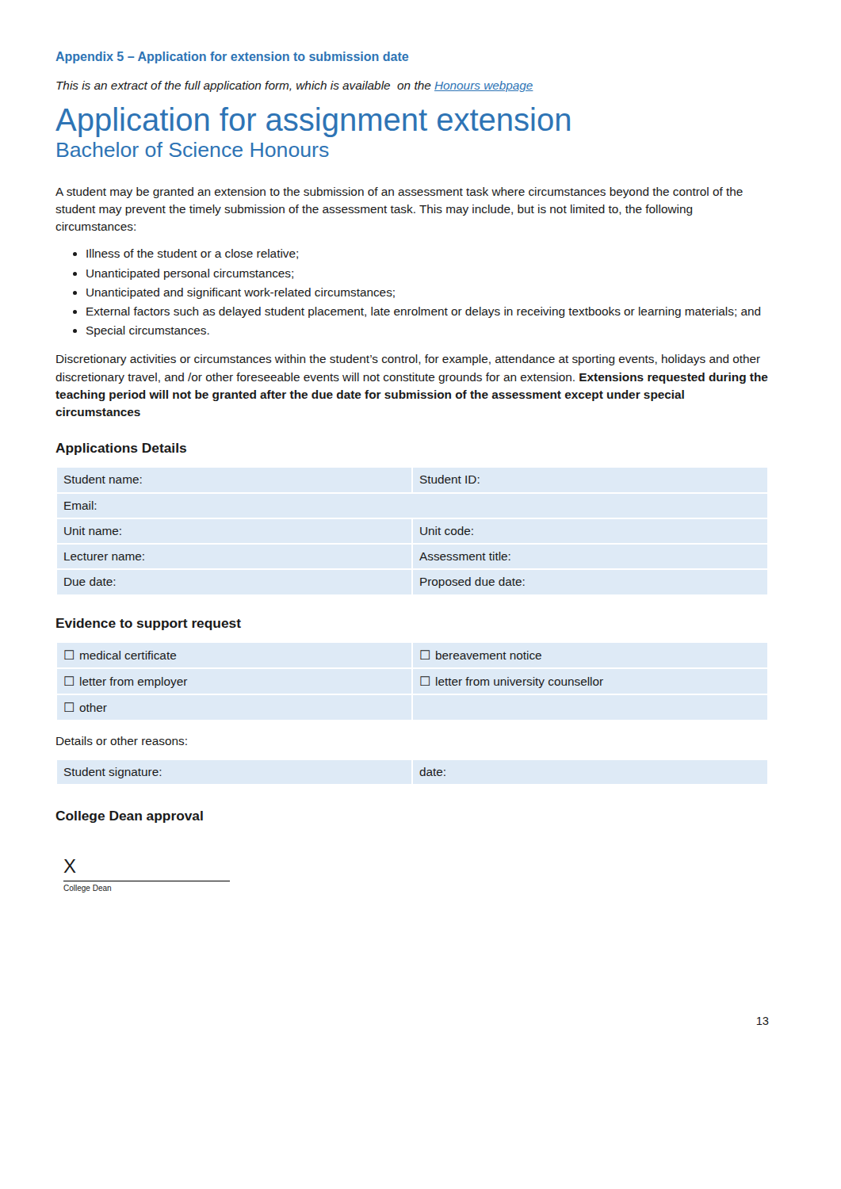Appendix 5 – Application for extension to submission date
This is an extract of the full application form, which is available on the Honours webpage
Application for assignment extension
Bachelor of Science Honours
A student may be granted an extension to the submission of an assessment task where circumstances beyond the control of the student may prevent the timely submission of the assessment task. This may include, but is not limited to, the following circumstances:
Illness of the student or a close relative;
Unanticipated personal circumstances;
Unanticipated and significant work-related circumstances;
External factors such as delayed student placement, late enrolment or delays in receiving textbooks or learning materials; and
Special circumstances.
Discretionary activities or circumstances within the student’s control, for example, attendance at sporting events, holidays and other discretionary travel, and /or other foreseeable events will not constitute grounds for an extension. Extensions requested during the teaching period will not be granted after the due date for submission of the assessment except under special circumstances
Applications Details
| Student name: | Student ID: |
| Email: |
| Unit name: | Unit code: |
| Lecturer name: | Assessment title: |
| Due date: | Proposed due date: |
Evidence to support request
| medical certificate | bereavement notice |
| letter from employer | letter from university counsellor |
| other | |
Details or other reasons:
| Student signature: | date: |
College Dean approval
X
College Dean
13